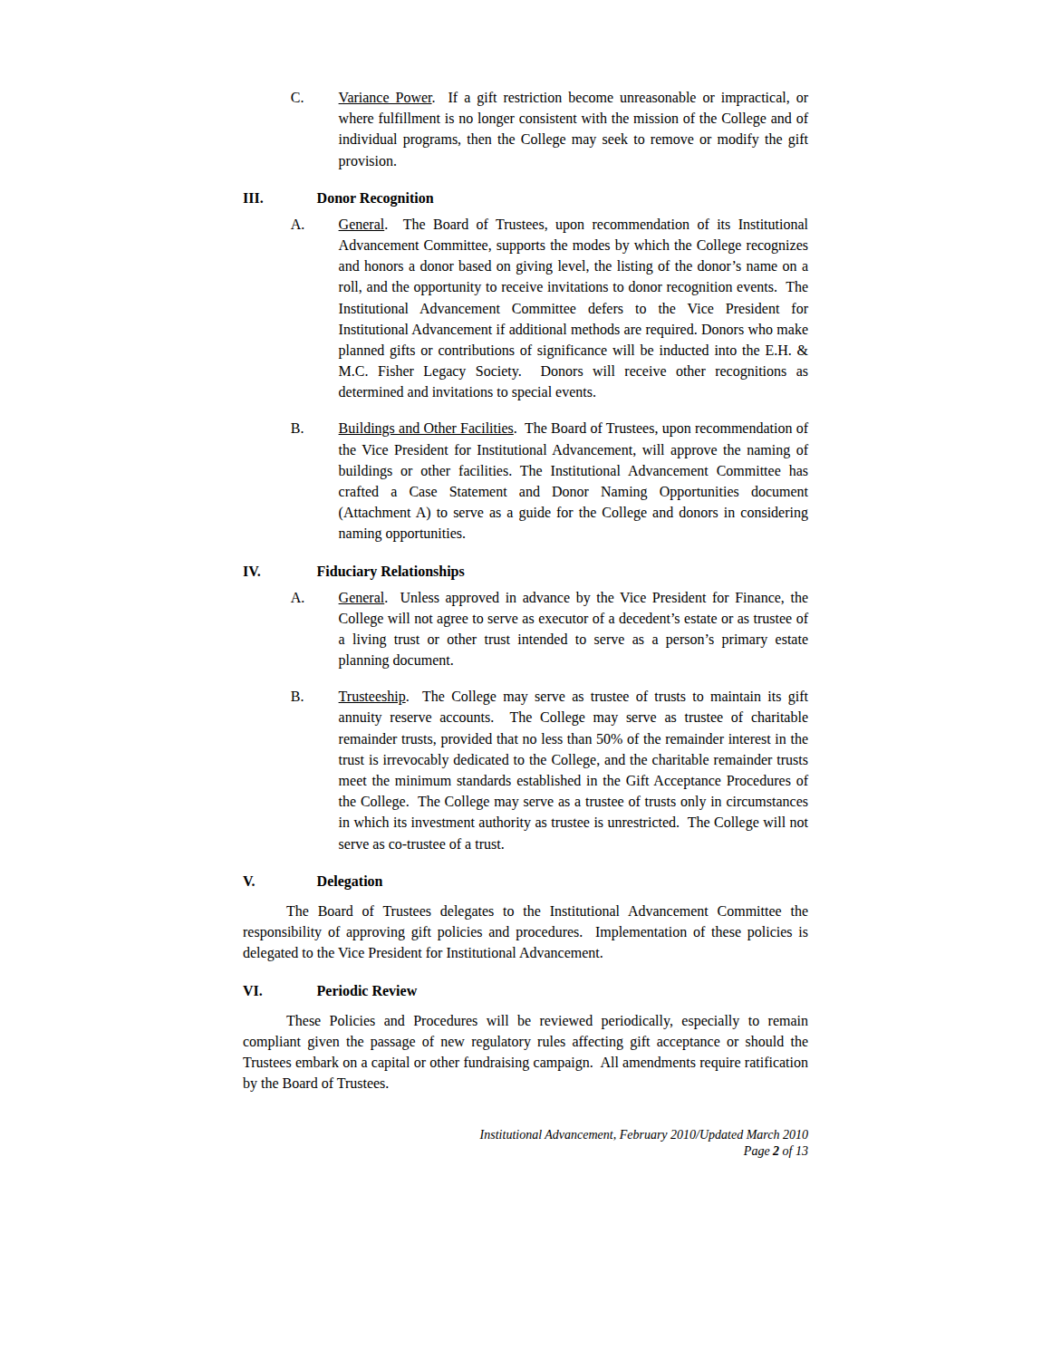C.
Variance Power. If a gift restriction become unreasonable or impractical, or where fulfillment is no longer consistent with the mission of the College and of individual programs, then the College may seek to remove or modify the gift provision.
III.
Donor Recognition
A.
General. The Board of Trustees, upon recommendation of its Institutional Advancement Committee, supports the modes by which the College recognizes and honors a donor based on giving level, the listing of the donor’s name on a roll, and the opportunity to receive invitations to donor recognition events. The Institutional Advancement Committee defers to the Vice President for Institutional Advancement if additional methods are required. Donors who make planned gifts or contributions of significance will be inducted into the E.H. & M.C. Fisher Legacy Society. Donors will receive other recognitions as determined and invitations to special events.
B.
Buildings and Other Facilities. The Board of Trustees, upon recommendation of the Vice President for Institutional Advancement, will approve the naming of buildings or other facilities. The Institutional Advancement Committee has crafted a Case Statement and Donor Naming Opportunities document (Attachment A) to serve as a guide for the College and donors in considering naming opportunities.
IV.
Fiduciary Relationships
A.
General. Unless approved in advance by the Vice President for Finance, the College will not agree to serve as executor of a decedent’s estate or as trustee of a living trust or other trust intended to serve as a person’s primary estate planning document.
B.
Trusteeship. The College may serve as trustee of trusts to maintain its gift annuity reserve accounts. The College may serve as trustee of charitable remainder trusts, provided that no less than 50% of the remainder interest in the trust is irrevocably dedicated to the College, and the charitable remainder trusts meet the minimum standards established in the Gift Acceptance Procedures of the College. The College may serve as a trustee of trusts only in circumstances in which its investment authority as trustee is unrestricted. The College will not serve as co‑trustee of a trust.
V.
Delegation
The Board of Trustees delegates to the Institutional Advancement Committee the responsibility of approving gift policies and procedures. Implementation of these policies is delegated to the Vice President for Institutional Advancement.
VI.
Periodic Review
These Policies and Procedures will be reviewed periodically, especially to remain compliant given the passage of new regulatory rules affecting gift acceptance or should the Trustees embark on a capital or other fundraising campaign. All amendments require ratification by the Board of Trustees.
Institutional Advancement, February 2010/Updated March 2010
Page 2 of 13